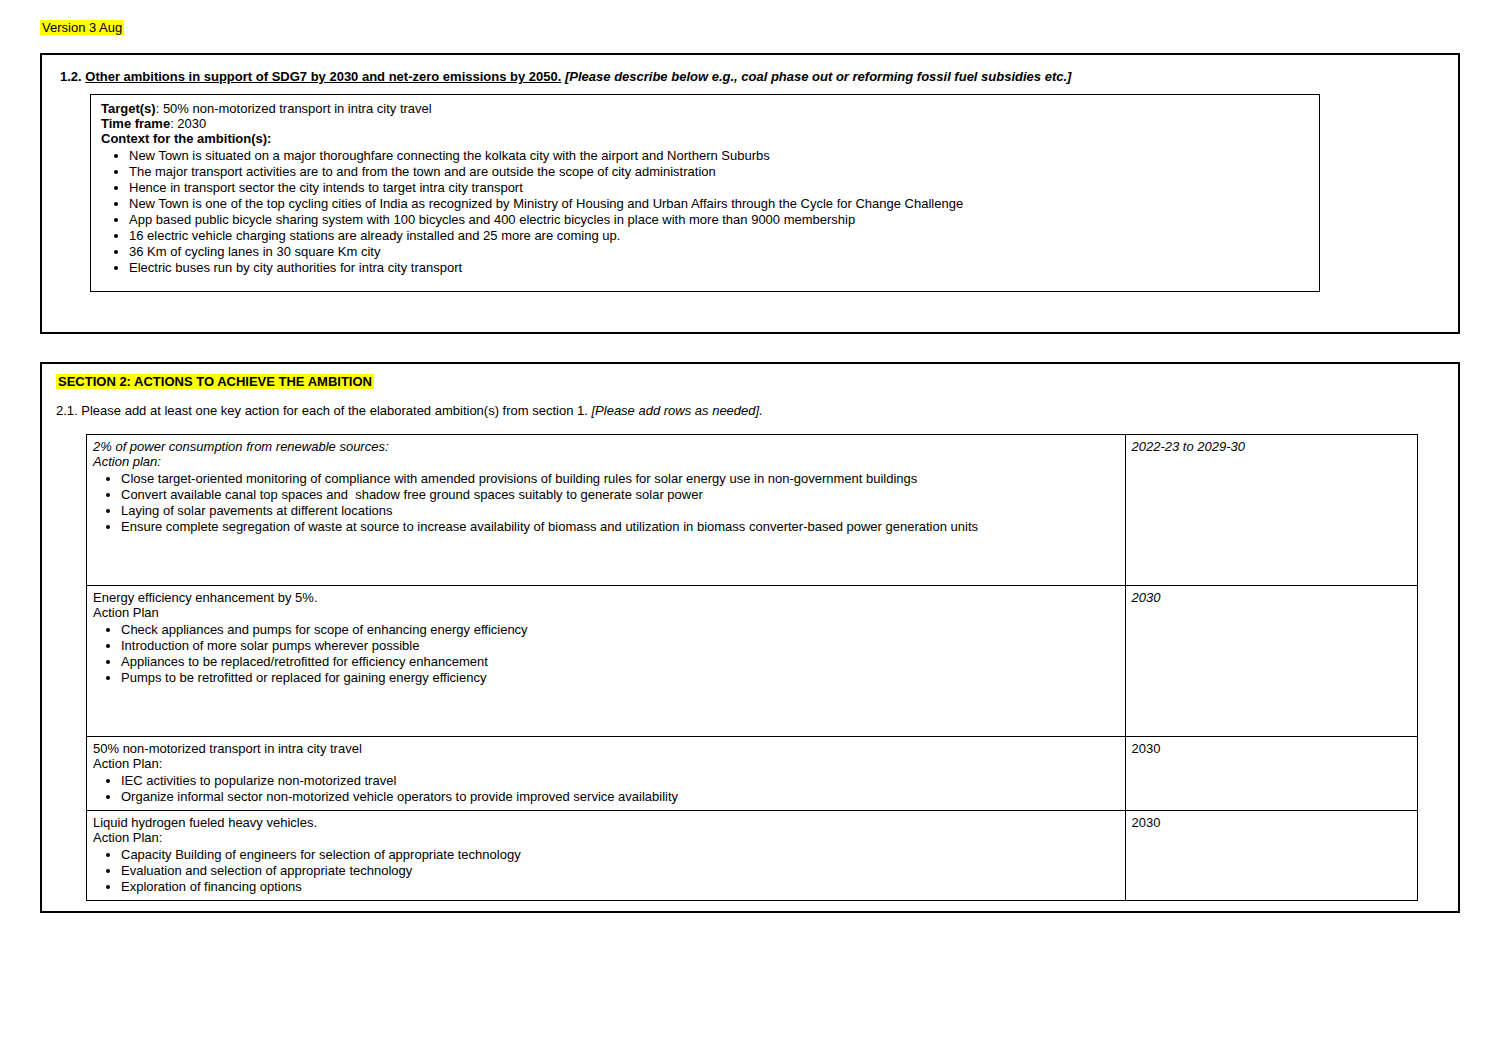Version 3 Aug
1.2. Other ambitions in support of SDG7 by 2030 and net-zero emissions by 2050. [Please describe below e.g., coal phase out or reforming fossil fuel subsidies etc.]
Target(s): 50% non-motorized transport in intra city travel
Time frame: 2030
Context for the ambition(s):
New Town is situated on a major thoroughfare connecting the kolkata city with the airport and Northern Suburbs
The major transport activities are to and from the town and are outside the scope of city administration
Hence in transport sector the city intends to target intra city transport
New Town is one of the top cycling cities of India as recognized by Ministry of Housing and Urban Affairs through the Cycle for Change Challenge
App based public bicycle sharing system with 100 bicycles and 400 electric bicycles in place with more than 9000 membership
16 electric vehicle charging stations are already installed and 25 more are coming up.
36 Km of cycling lanes in 30 square Km city
Electric buses run by city authorities for intra city transport
SECTION 2: ACTIONS TO ACHIEVE THE AMBITION
2.1. Please add at least one key action for each of the elaborated ambition(s) from section 1. [Please add rows as needed].
| 2% of power consumption from renewable sources: Action plan: Close target-oriented monitoring of compliance with amended provisions of building rules for solar energy use in non-government buildings Convert available canal top spaces and shadow free ground spaces suitably to generate solar power Laying of solar pavements at different locations Ensure complete segregation of waste at source to increase availability of biomass and utilization in biomass converter-based power generation units | 2022-23 to 2029-30 |
| Energy efficiency enhancement by 5%. Action Plan Check appliances and pumps for scope of enhancing energy efficiency Introduction of more solar pumps wherever possible Appliances to be replaced/retrofitted for efficiency enhancement Pumps to be retrofitted or replaced for gaining energy efficiency | 2030 |
| 50% non-motorized transport in intra city travel Action Plan: IEC activities to popularize non-motorized travel Organize informal sector non-motorized vehicle operators to provide improved service availability | 2030 |
| Liquid hydrogen fueled heavy vehicles. Action Plan: Capacity Building of engineers for selection of appropriate technology Evaluation and selection of appropriate technology Exploration of financing options | 2030 |